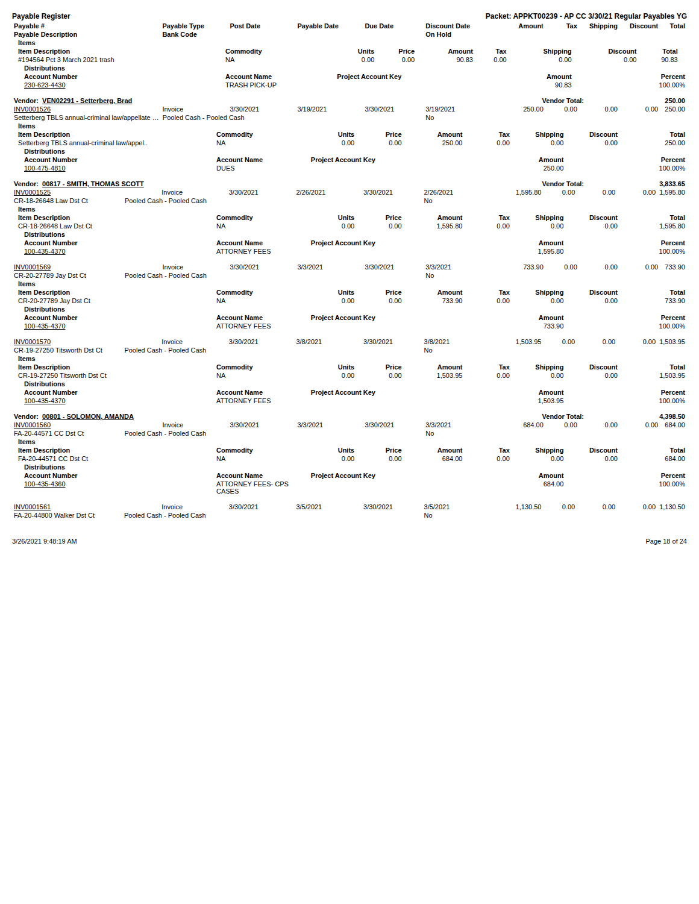Payable Register Packet: APPKT00239 - AP CC 3/30/21 Regular Payables YG
| Payable # | Payable Type | Post Date | Payable Date | Due Date | Discount Date | Amount | Tax | Shipping | Discount | Total |
| Payable Description | Bank Code | On Hold |
| Items |
| Item Description | Commodity | Units | Price | Amount | Tax | Shipping | Discount | Total | |
| #194564 Pct 3 March 2021 trash | NA | 0.00 | 0.00 | 90.83 | 0.00 | 0.00 | 0.00 | 90.83 | |
| Distributions |
| Account Number | Account Name | Project Account Key | Amount | Percent |
| 230-623-4430 | TRASH PICK-UP | | 90.83 | 100.00% |
| Vendor: VEN02291 - Setterberg, Brad | Vendor Total: | 250.00 |
| INV0001526 | Invoice | 3/30/2021 | 3/19/2021 | 3/30/2021 | 3/19/2021 | 250.00 | 0.00 | 0.00 | 0.00 | 250.00 |
| Setterberg TBLS annual-criminal law/appellate … Pooled Cash - Pooled Cash | No |
| Items |
| Item Description | Commodity | Units | Price | Amount | Tax | Shipping | Discount | Total |
| Setterberg TBLS annual-criminal law/appel.. | NA | 0.00 | 0.00 | 250.00 | 0.00 | 0.00 | 0.00 | 250.00 |
| Distributions |
| Account Number | Account Name | Project Account Key | Amount | Percent |
| 100-475-4810 | DUES | | 250.00 | 100.00% |
| Vendor: 00817 - SMITH, THOMAS SCOTT | Vendor Total: | 3,833.65 |
| INV0001525 | Invoice | 3/30/2021 | 2/26/2021 | 3/30/2021 | 2/26/2021 | 1,595.80 | 0.00 | 0.00 | 0.00 | 1,595.80 |
| CR-18-26648 Law Dst Ct Pooled Cash - Pooled Cash | No |
| Items |
| Item Description | Commodity | Units | Price | Amount | Tax | Shipping | Discount | Total |
| CR-18-26648 Law Dst Ct | NA | 0.00 | 0.00 | 1,595.80 | 0.00 | 0.00 | 0.00 | 1,595.80 |
| Distributions |
| Account Number | Account Name | Project Account Key | Amount | Percent |
| 100-435-4370 | ATTORNEY FEES | | 1,595.80 | 100.00% |
| INV0001569 | Invoice | 3/30/2021 | 3/3/2021 | 3/30/2021 | 3/3/2021 | 733.90 | 0.00 | 0.00 | 0.00 | 733.90 |
| CR-20-27789 Jay Dst Ct Pooled Cash - Pooled Cash | No |
| Items |
| Item Description | Commodity | Units | Price | Amount | Tax | Shipping | Discount | Total |
| CR-20-27789 Jay Dst Ct | NA | 0.00 | 0.00 | 733.90 | 0.00 | 0.00 | 0.00 | 733.90 |
| Distributions |
| Account Number | Account Name | Project Account Key | Amount | Percent |
| 100-435-4370 | ATTORNEY FEES | | 733.90 | 100.00% |
| INV0001570 | Invoice | 3/30/2021 | 3/8/2021 | 3/30/2021 | 3/8/2021 | 1,503.95 | 0.00 | 0.00 | 0.00 | 1,503.95 |
| CR-19-27250 Titsworth Dst Ct Pooled Cash - Pooled Cash | No |
| Items |
| Item Description | Commodity | Units | Price | Amount | Tax | Shipping | Discount | Total |
| CR-19-27250 Titsworth Dst Ct | NA | 0.00 | 0.00 | 1,503.95 | 0.00 | 0.00 | 0.00 | 1,503.95 |
| Distributions |
| Account Number | Account Name | Project Account Key | Amount | Percent |
| 100-435-4370 | ATTORNEY FEES | | 1,503.95 | 100.00% |
| Vendor: 00801 - SOLOMON, AMANDA | Vendor Total: | 4,398.50 |
| INV0001560 | Invoice | 3/30/2021 | 3/3/2021 | 3/30/2021 | 3/3/2021 | 684.00 | 0.00 | 0.00 | 0.00 | 684.00 |
| FA-20-44571 CC Dst Ct Pooled Cash - Pooled Cash | No |
| Items |
| Item Description | Commodity | Units | Price | Amount | Tax | Shipping | Discount | Total |
| FA-20-44571 CC Dst Ct | NA | 0.00 | 0.00 | 684.00 | 0.00 | 0.00 | 0.00 | 684.00 |
| Distributions |
| Account Number | Account Name | Project Account Key | Amount | Percent |
| 100-435-4360 | ATTORNEY FEES- CPS CASES | | 684.00 | 100.00% |
| INV0001561 | Invoice | 3/30/2021 | 3/5/2021 | 3/30/2021 | 3/5/2021 | 1,130.50 | 0.00 | 0.00 | 0.00 | 1,130.50 |
| FA-20-44800 Walker Dst Ct Pooled Cash - Pooled Cash | No |
3/26/2021 9:48:19 AM Page 18 of 24